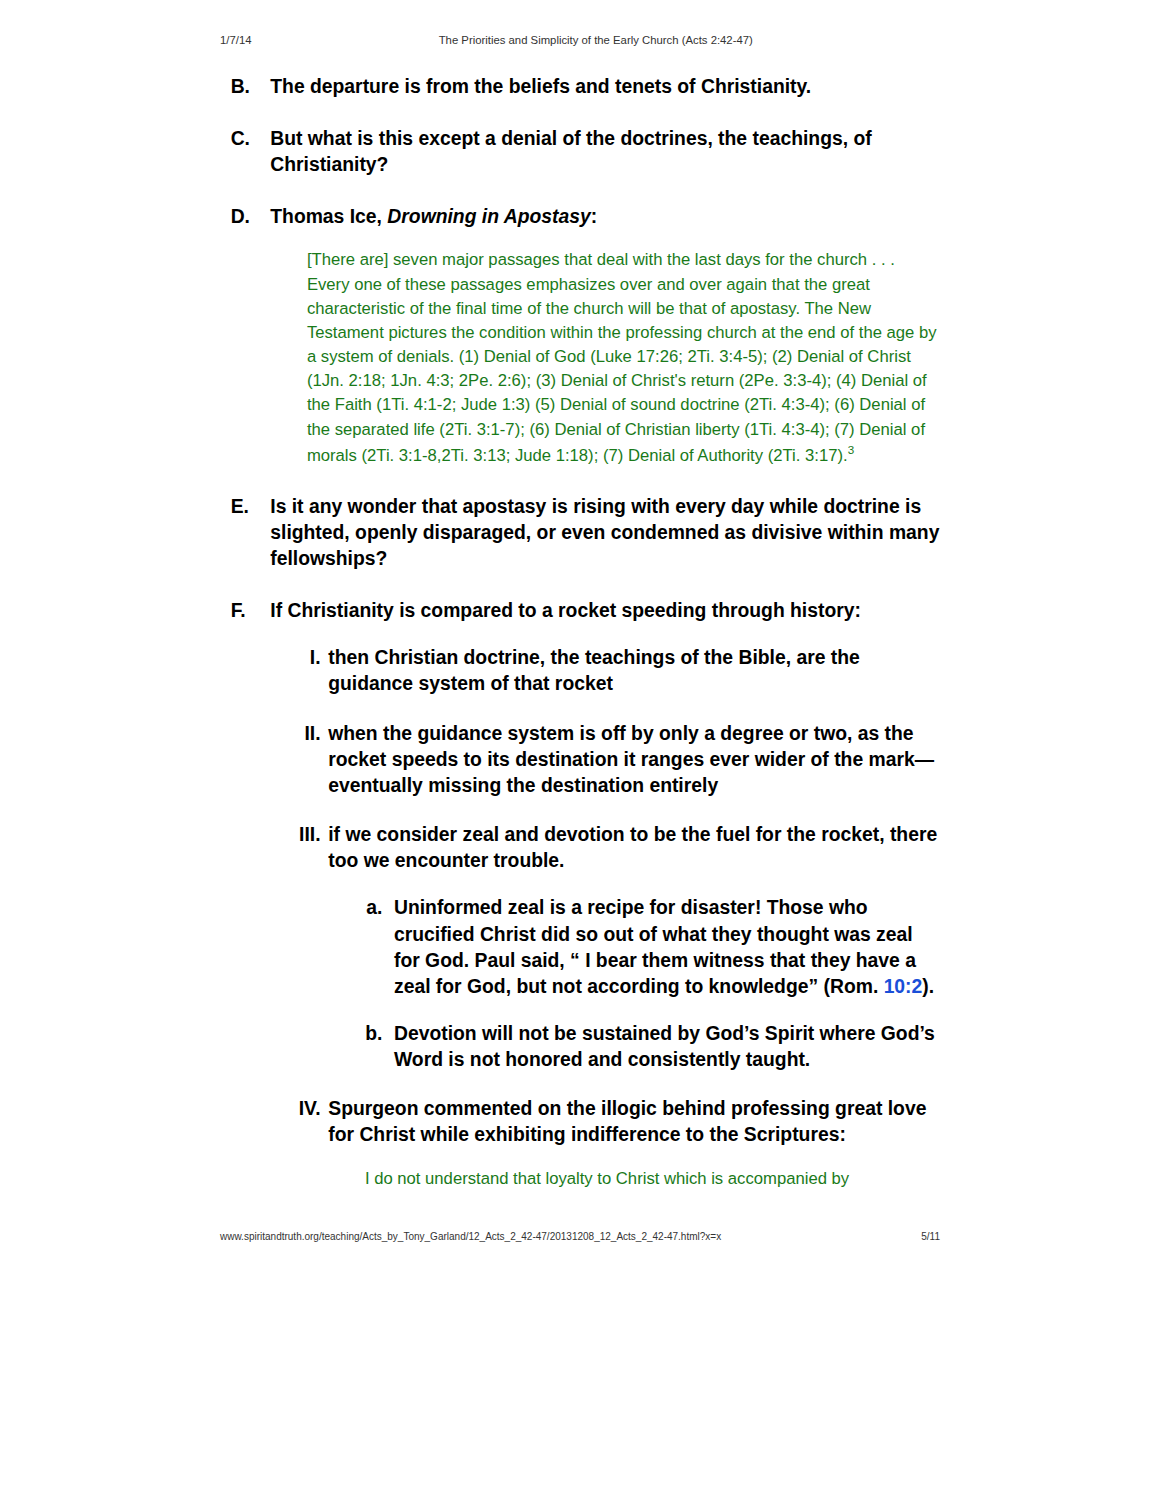1/7/14
The Priorities and Simplicity of the Early Church (Acts 2:42-47)
B. The departure is from the beliefs and tenets of Christianity.
C. But what is this except a denial of the doctrines, the teachings, of Christianity?
D. Thomas Ice, Drowning in Apostasy:
[There are] seven major passages that deal with the last days for the church . . . Every one of these passages emphasizes over and over again that the great characteristic of the final time of the church will be that of apostasy. The New Testament pictures the condition within the professing church at the end of the age by a system of denials. (1) Denial of God (Luke 17:26; 2Ti. 3:4-5); (2) Denial of Christ (1Jn. 2:18; 1Jn. 4:3; 2Pe. 2:6); (3) Denial of Christ's return (2Pe. 3:3-4); (4) Denial of the Faith (1Ti. 4:1-2; Jude 1:3) (5) Denial of sound doctrine (2Ti. 4:3-4); (6) Denial of the separated life (2Ti. 3:1-7); (6) Denial of Christian liberty (1Ti. 4:3-4); (7) Denial of morals (2Ti. 3:1-8,2Ti. 3:13; Jude 1:18); (7) Denial of Authority (2Ti. 3:17).3
E. Is it any wonder that apostasy is rising with every day while doctrine is slighted, openly disparaged, or even condemned as divisive within many fellowships?
F. If Christianity is compared to a rocket speeding through history:
I. then Christian doctrine, the teachings of the Bible, are the guidance system of that rocket
II. when the guidance system is off by only a degree or two, as the rocket speeds to its destination it ranges ever wider of the mark—eventually missing the destination entirely
III. if we consider zeal and devotion to be the fuel for the rocket, there too we encounter trouble.
a. Uninformed zeal is a recipe for disaster! Those who crucified Christ did so out of what they thought was zeal for God. Paul said, “ I bear them witness that they have a zeal for God, but not according to knowledge” (Rom. 10:2).
b. Devotion will not be sustained by God’s Spirit where God’s Word is not honored and consistently taught.
IV. Spurgeon commented on the illogic behind professing great love for Christ while exhibiting indifference to the Scriptures:
I do not understand that loyalty to Christ which is accompanied by
www.spiritandtruth.org/teaching/Acts_by_Tony_Garland/12_Acts_2_42-47/20131208_12_Acts_2_42-47.html?x=x
5/11